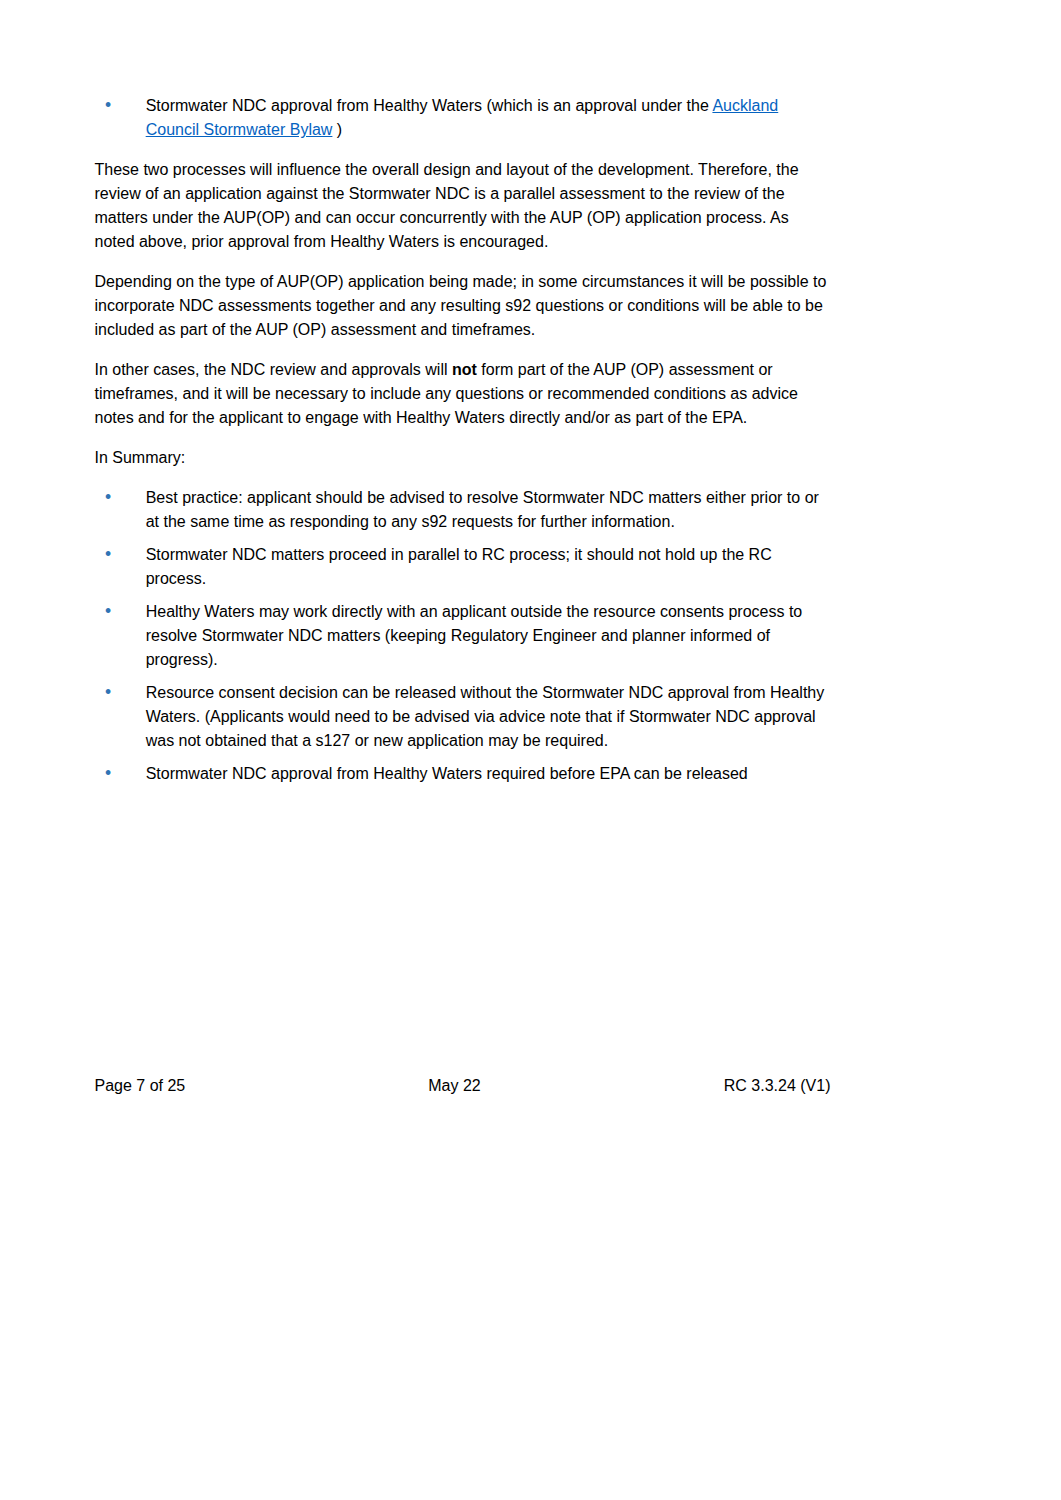Stormwater NDC approval from Healthy Waters (which is an approval under the Auckland Council Stormwater Bylaw )
These two processes will influence the overall design and layout of the development. Therefore, the review of an application against the Stormwater NDC is a parallel assessment to the review of the matters under the AUP(OP) and can occur concurrently with the AUP (OP) application process. As noted above, prior approval from Healthy Waters is encouraged.
Depending on the type of AUP(OP) application being made; in some circumstances it will be possible to incorporate NDC assessments together and any resulting s92 questions or conditions will be able to be included as part of the AUP (OP) assessment and timeframes.
In other cases, the NDC review and approvals will not form part of the AUP (OP) assessment or timeframes, and it will be necessary to include any questions or recommended conditions as advice notes and for the applicant to engage with Healthy Waters directly and/or as part of the EPA.
In Summary:
Best practice: applicant should be advised to resolve Stormwater NDC matters either prior to or at the same time as responding to any s92 requests for further information.
Stormwater NDC matters proceed in parallel to RC process; it should not hold up the RC process.
Healthy Waters may work directly with an applicant outside the resource consents process to resolve Stormwater NDC matters (keeping Regulatory Engineer and planner informed of progress).
Resource consent decision can be released without the Stormwater NDC approval from Healthy Waters. (Applicants would need to be advised via advice note that if Stormwater NDC approval was not obtained that a s127 or new application may be required.
Stormwater NDC approval from Healthy Waters required before EPA can be released
Page 7 of 25 May 22 RC 3.3.24 (V1)